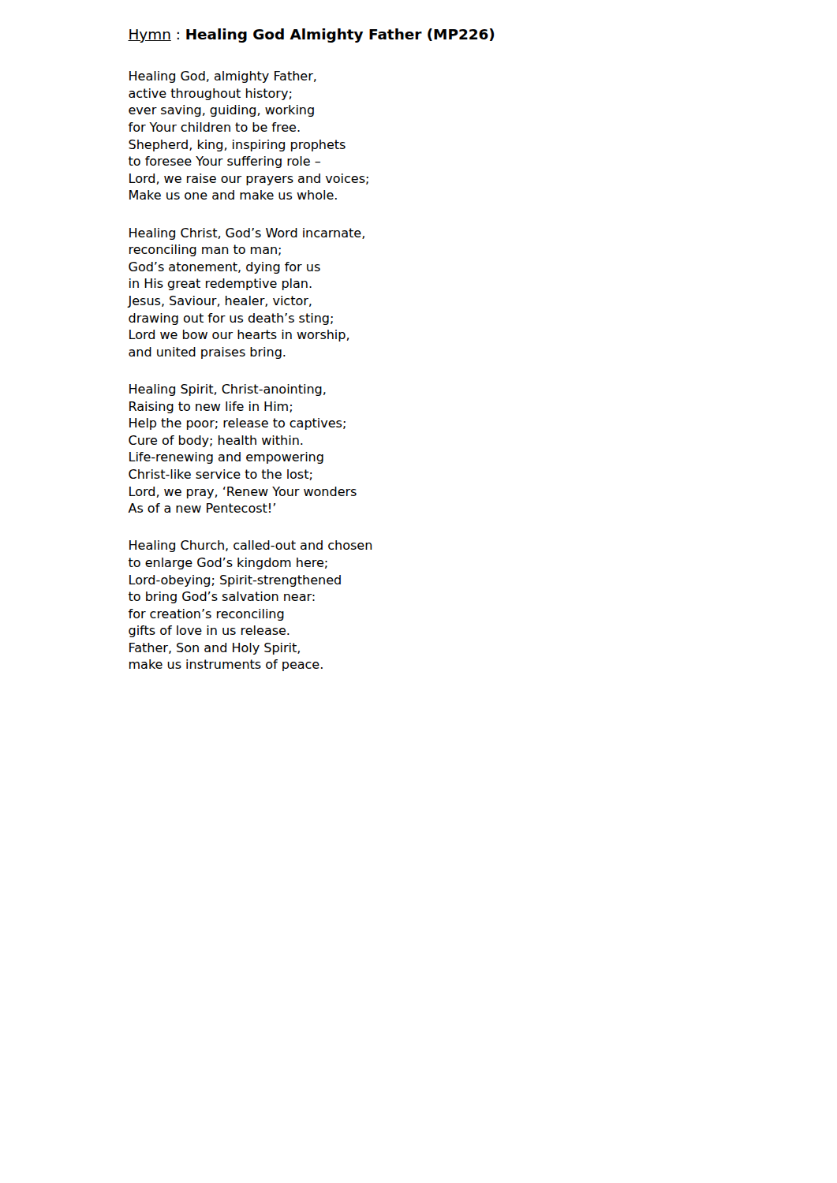Hymn : Healing God Almighty Father (MP226)
Healing God, almighty Father,
active throughout history;
ever saving, guiding, working
for Your children to be free.
Shepherd, king, inspiring prophets
to foresee Your suffering role –
Lord, we raise our prayers and voices;
Make us one and make us whole.
Healing Christ, God’s Word incarnate,
reconciling man to man;
God’s atonement, dying for us
in His great redemptive plan.
Jesus, Saviour, healer, victor,
drawing out for us death’s sting;
Lord we bow our hearts in worship,
and united praises bring.
Healing Spirit, Christ-anointing,
Raising to new life in Him;
Help the poor; release to captives;
Cure of body; health within.
Life-renewing and empowering
Christ-like service to the lost;
Lord, we pray, ‘Renew Your wonders
As of a new Pentecost!’
Healing Church, called-out and chosen
to enlarge God’s kingdom here;
Lord-obeying; Spirit-strengthened
to bring God’s salvation near:
for creation’s reconciling
gifts of love in us release.
Father, Son and Holy Spirit,
make us instruments of peace.